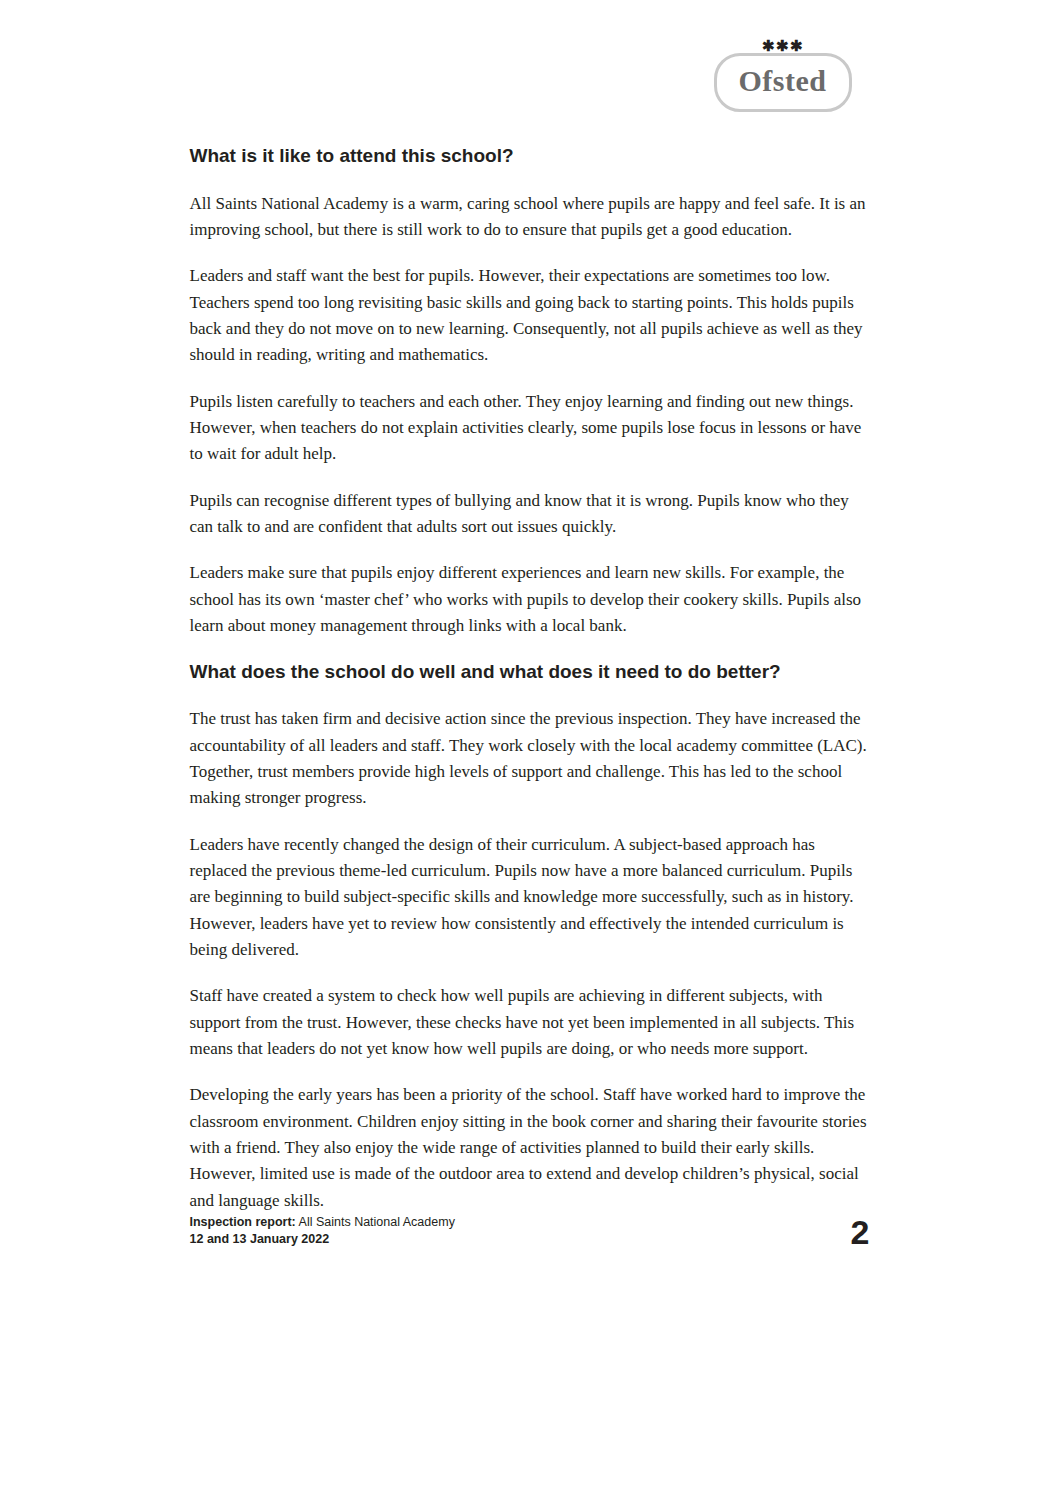✱✱✱
Ofsted
What is it like to attend this school?
All Saints National Academy is a warm, caring school where pupils are happy and feel safe. It is an improving school, but there is still work to do to ensure that pupils get a good education.
Leaders and staff want the best for pupils. However, their expectations are sometimes too low. Teachers spend too long revisiting basic skills and going back to starting points. This holds pupils back and they do not move on to new learning. Consequently, not all pupils achieve as well as they should in reading, writing and mathematics.
Pupils listen carefully to teachers and each other. They enjoy learning and finding out new things. However, when teachers do not explain activities clearly, some pupils lose focus in lessons or have to wait for adult help.
Pupils can recognise different types of bullying and know that it is wrong. Pupils know who they can talk to and are confident that adults sort out issues quickly.
Leaders make sure that pupils enjoy different experiences and learn new skills. For example, the school has its own ‘master chef’ who works with pupils to develop their cookery skills. Pupils also learn about money management through links with a local bank.
What does the school do well and what does it need to do better?
The trust has taken firm and decisive action since the previous inspection. They have increased the accountability of all leaders and staff. They work closely with the local academy committee (LAC). Together, trust members provide high levels of support and challenge. This has led to the school making stronger progress.
Leaders have recently changed the design of their curriculum. A subject-based approach has replaced the previous theme-led curriculum. Pupils now have a more balanced curriculum. Pupils are beginning to build subject-specific skills and knowledge more successfully, such as in history. However, leaders have yet to review how consistently and effectively the intended curriculum is being delivered.
Staff have created a system to check how well pupils are achieving in different subjects, with support from the trust. However, these checks have not yet been implemented in all subjects. This means that leaders do not yet know how well pupils are doing, or who needs more support.
Developing the early years has been a priority of the school. Staff have worked hard to improve the classroom environment. Children enjoy sitting in the book corner and sharing their favourite stories with a friend. They also enjoy the wide range of activities planned to build their early skills. However, limited use is made of the outdoor area to extend and develop children’s physical, social and language skills.
Inspection report: All Saints National Academy
12 and 13 January 2022
2